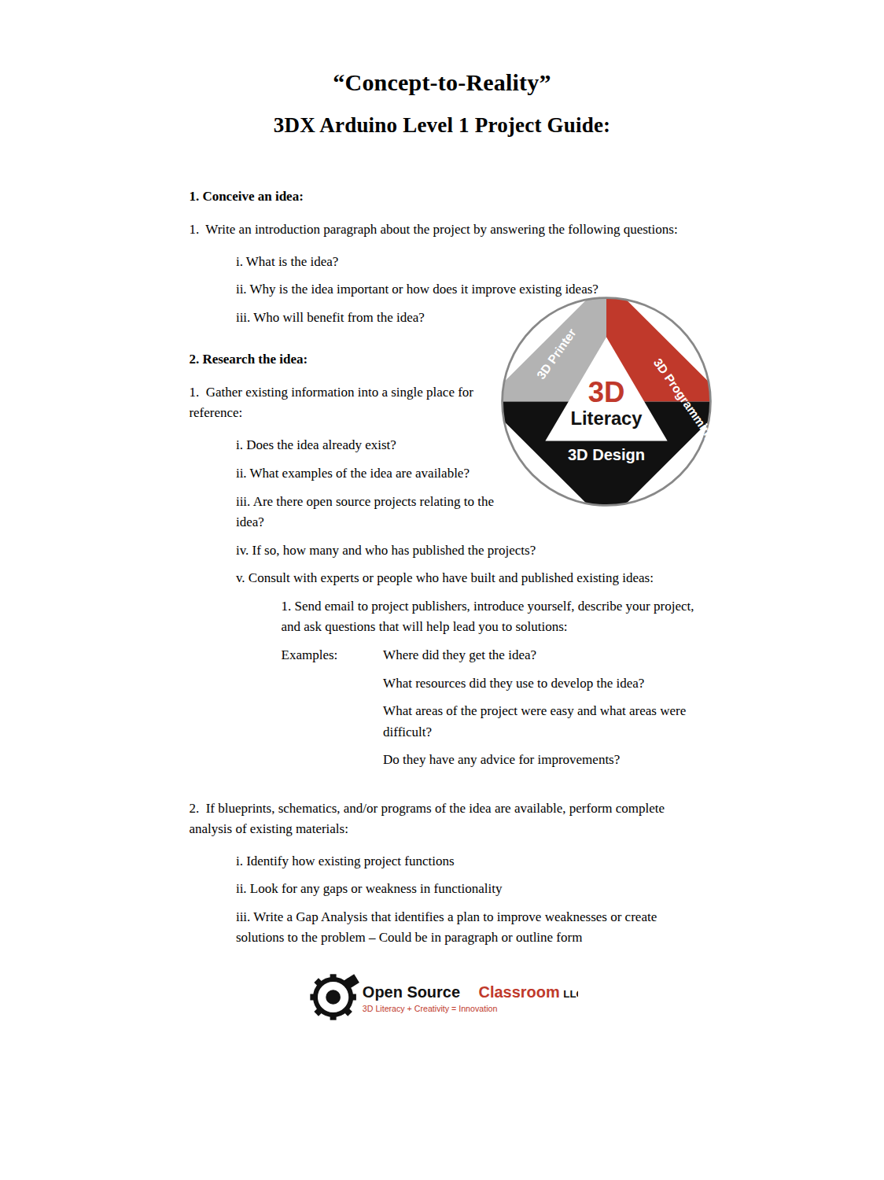“Concept-to-Reality”
3DX Arduino Level 1 Project Guide:
1. Conceive an idea:
1. Write an introduction paragraph about the project by answering the following questions:
i. What is the idea?
ii. Why is the idea important or how does it improve existing ideas?
iii. Who will benefit from the idea?
2. Research the idea:
1. Gather existing information into a single place for reference:
i. Does the idea already exist?
ii. What examples of the idea are available?
iii. Are there open source projects relating to the idea?
iv. If so, how many and who has published the projects?
v. Consult with experts or people who have built and published existing ideas:
1. Send email to project publishers, introduce yourself, describe your project, and ask questions that will help lead you to solutions:
Examples:
Where did they get the idea?
What resources did they use to develop the idea?
What areas of the project were easy and what areas were difficult?
Do they have any advice for improvements?
2. If blueprints, schematics, and/or programs of the idea are available, perform complete analysis of existing materials:
i. Identify how existing project functions
ii. Look for any gaps or weakness in functionality
iii. Write a Gap Analysis that identifies a plan to improve weaknesses or create solutions to the problem – Could be in paragraph or outline form